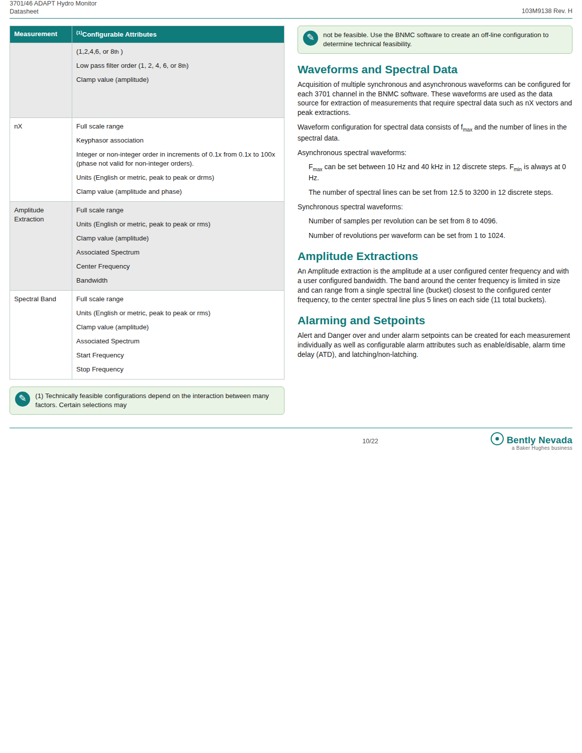3701/46 ADAPT Hydro Monitor Datasheet
103M9138 Rev. H
| Measurement | (1) Configurable Attributes |
| --- | --- |
| | (1,2,4,6, or 8 th ) Low pass filter order (1, 2, 4, 6, or 8 th ) Clamp value (amplitude) |
| nX | Full scale range Keyphasor association Integer or non-integer order in increments of 0.1x from 0.1x to 100x (phase not valid for non-integer orders). Units (English or metric, peak to peak or drms) Clamp value (amplitude and phase) |
| Amplitude Extraction | Full scale range Units (English or metric, peak to peak or rms) Clamp value (amplitude) Associated Spectrum Center Frequency Bandwidth |
| Spectral Band | Full scale range Units (English or metric, peak to peak or rms) Clamp value (amplitude) Associated Spectrum Start Frequency Stop Frequency |
✎
(1) Technically feasible configurations depend on the interaction between many factors. Certain selections may
✎
not be feasible. Use the BNMC software to create an off-line configuration to determine technical feasibility.
Waveforms and Spectral Data
Acquisition of multiple synchronous and asynchronous waveforms can be configured for each 3701 channel in the BNMC software. These waveforms are used as the data source for extraction of measurements that require spectral data such as nX vectors and peak extractions.
Waveform configuration for spectral data consists of fmax and the number of lines in the spectral data.
Asynchronous spectral waveforms:
Fmax can be set between 10 Hz and 40 kHz in 12 discrete steps. Fmin is always at 0 Hz.
The number of spectral lines can be set from 12.5 to 3200 in 12 discrete steps.
Synchronous spectral waveforms:
Number of samples per revolution can be set from 8 to 4096.
Number of revolutions per waveform can be set from 1 to 1024.
Amplitude Extractions
An Amplitude extraction is the amplitude at a user configured center frequency and with a user configured bandwidth. The band around the center frequency is limited in size and can range from a single spectral line (bucket) closest to the configured center frequency, to the center spectral line plus 5 lines on each side (11 total buckets).
Alarming and Setpoints
Alert and Danger over and under alarm setpoints can be created for each measurement individually as well as configurable alarm attributes such as enable/disable, alarm time delay (ATD), and latching/non-latching.
10/22
Bently Nevada
a Baker Hughes business